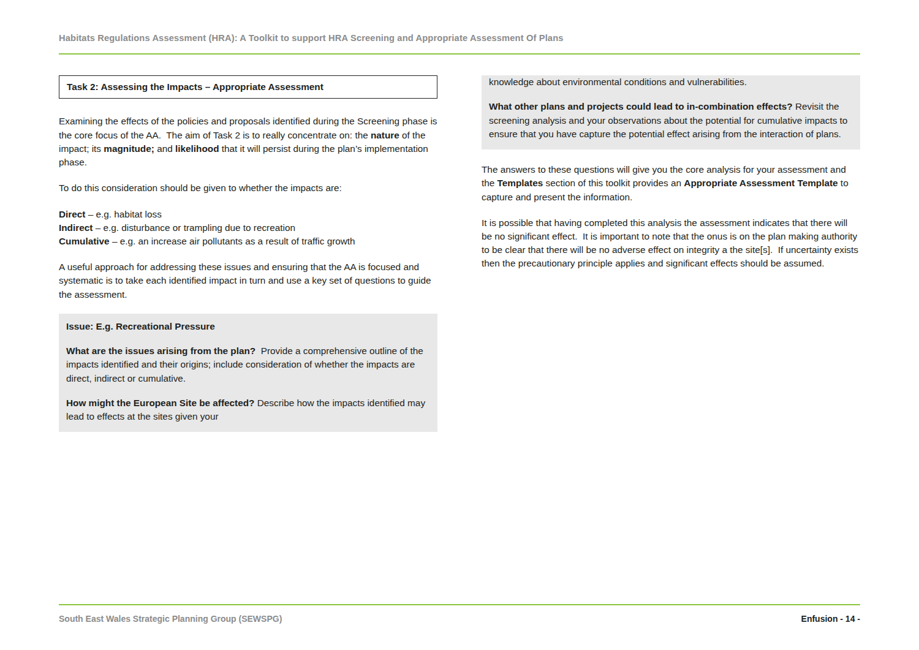Habitats Regulations Assessment (HRA): A Toolkit to support HRA Screening and Appropriate Assessment Of Plans
Task 2: Assessing the Impacts – Appropriate Assessment
Examining the effects of the policies and proposals identified during the Screening phase is the core focus of the AA. The aim of Task 2 is to really concentrate on: the nature of the impact; its magnitude; and likelihood that it will persist during the plan’s implementation phase.
To do this consideration should be given to whether the impacts are:
Direct – e.g. habitat loss
Indirect – e.g. disturbance or trampling due to recreation
Cumulative – e.g. an increase air pollutants as a result of traffic growth
A useful approach for addressing these issues and ensuring that the AA is focused and systematic is to take each identified impact in turn and use a key set of questions to guide the assessment.
Issue: E.g. Recreational Pressure
What are the issues arising from the plan? Provide a comprehensive outline of the impacts identified and their origins; include consideration of whether the impacts are direct, indirect or cumulative.
How might the European Site be affected? Describe how the impacts identified may lead to effects at the sites given your
knowledge about environmental conditions and vulnerabilities.
What other plans and projects could lead to in-combination effects? Revisit the screening analysis and your observations about the potential for cumulative impacts to ensure that you have capture the potential effect arising from the interaction of plans.
The answers to these questions will give you the core analysis for your assessment and the Templates section of this toolkit provides an Appropriate Assessment Template to capture and present the information.
It is possible that having completed this analysis the assessment indicates that there will be no significant effect. It is important to note that the onus is on the plan making authority to be clear that there will be no adverse effect on integrity a the site[s]. If uncertainty exists then the precautionary principle applies and significant effects should be assumed.
South East Wales Strategic Planning Group (SEWSPG)
Enfusion - 14 -